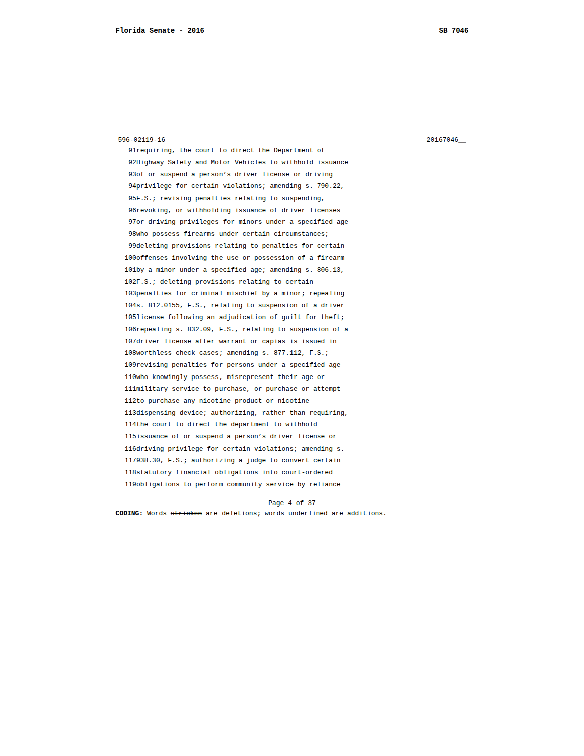Florida Senate - 2016
SB 7046
596-02119-16
20167046__
| 91 | requiring, the court to direct the Department of |
| 92 | Highway Safety and Motor Vehicles to withhold issuance |
| 93 | of or suspend a person’s driver license or driving |
| 94 | privilege for certain violations; amending s. 790.22, |
| 95 | F.S.; revising penalties relating to suspending, |
| 96 | revoking, or withholding issuance of driver licenses |
| 97 | or driving privileges for minors under a specified age |
| 98 | who possess firearms under certain circumstances; |
| 99 | deleting provisions relating to penalties for certain |
| 100 | offenses involving the use or possession of a firearm |
| 101 | by a minor under a specified age; amending s. 806.13, |
| 102 | F.S.; deleting provisions relating to certain |
| 103 | penalties for criminal mischief by a minor; repealing |
| 104 | s. 812.0155, F.S., relating to suspension of a driver |
| 105 | license following an adjudication of guilt for theft; |
| 106 | repealing s. 832.09, F.S., relating to suspension of a |
| 107 | driver license after warrant or capias is issued in |
| 108 | worthless check cases; amending s. 877.112, F.S.; |
| 109 | revising penalties for persons under a specified age |
| 110 | who knowingly possess, misrepresent their age or |
| 111 | military service to purchase, or purchase or attempt |
| 112 | to purchase any nicotine product or nicotine |
| 113 | dispensing device; authorizing, rather than requiring, |
| 114 | the court to direct the department to withhold |
| 115 | issuance of or suspend a person’s driver license or |
| 116 | driving privilege for certain violations; amending s. |
| 117 | 938.30, F.S.; authorizing a judge to convert certain |
| 118 | statutory financial obligations into court-ordered |
| 119 | obligations to perform community service by reliance |
Page 4 of 37
CODING: Words stricken are deletions; words underlined are additions.